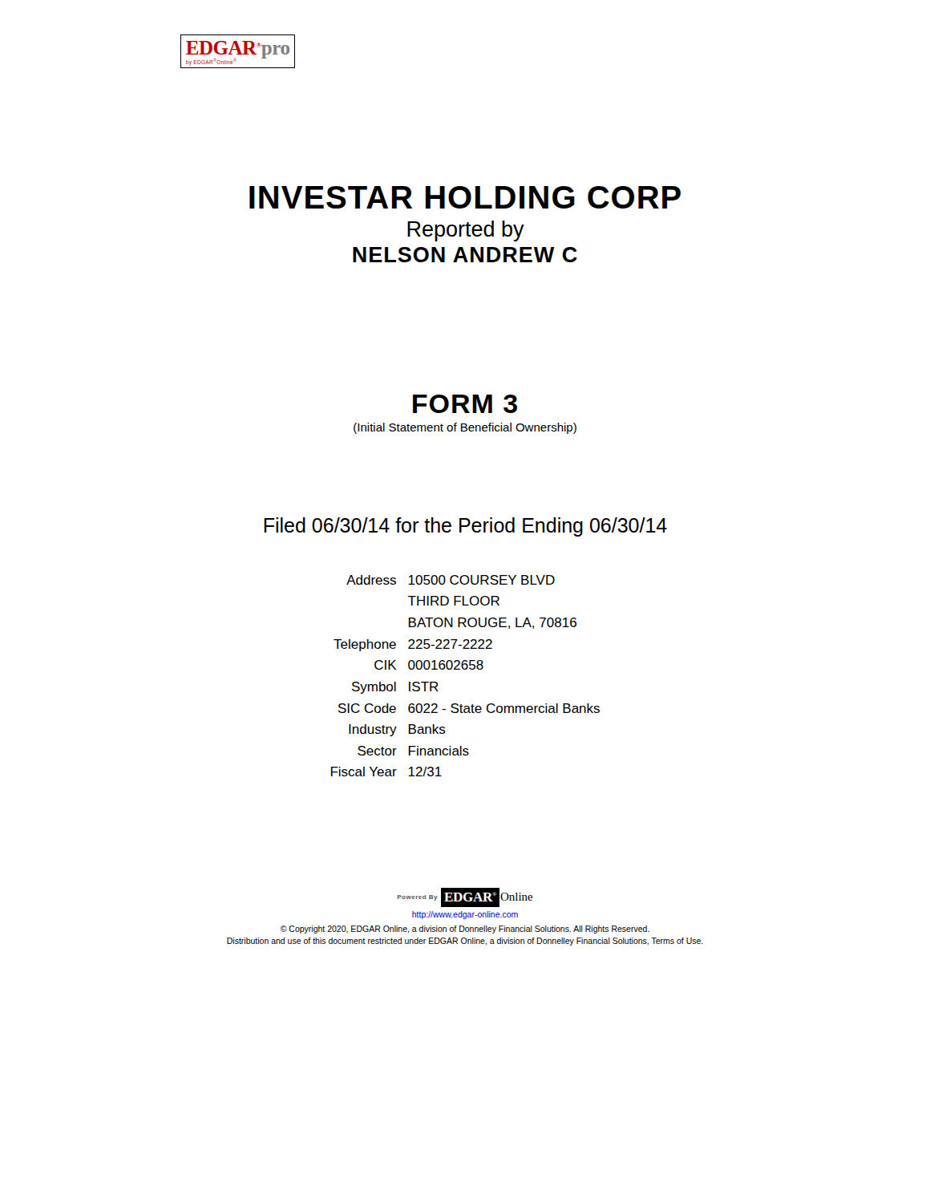EDGAR®pro by EDGAR®Online®
INVESTAR HOLDING CORP
Reported by
NELSON ANDREW C
FORM 3
(Initial Statement of Beneficial Ownership)
Filed 06/30/14 for the Period Ending 06/30/14
| Address | 10500 COURSEY BLVD |
| | THIRD FLOOR |
| | BATON ROUGE, LA, 70816 |
| Telephone | 225-227-2222 |
| CIK | 0001602658 |
| Symbol | ISTR |
| SIC Code | 6022 - State Commercial Banks |
| Industry | Banks |
| Sector | Financials |
| Fiscal Year | 12/31 |
Powered By EDGAR®Online
http://www.edgar-online.com
© Copyright 2020, EDGAR Online, a division of Donnelley Financial Solutions. All Rights Reserved.
Distribution and use of this document restricted under EDGAR Online, a division of Donnelley Financial Solutions, Terms of Use.